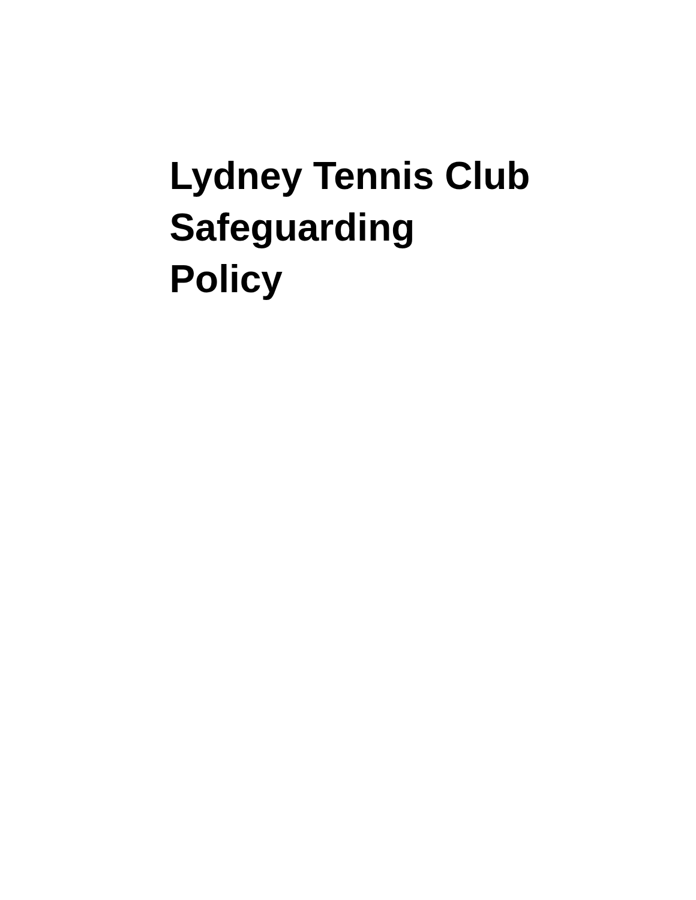Lydney Tennis Club Safeguarding Policy